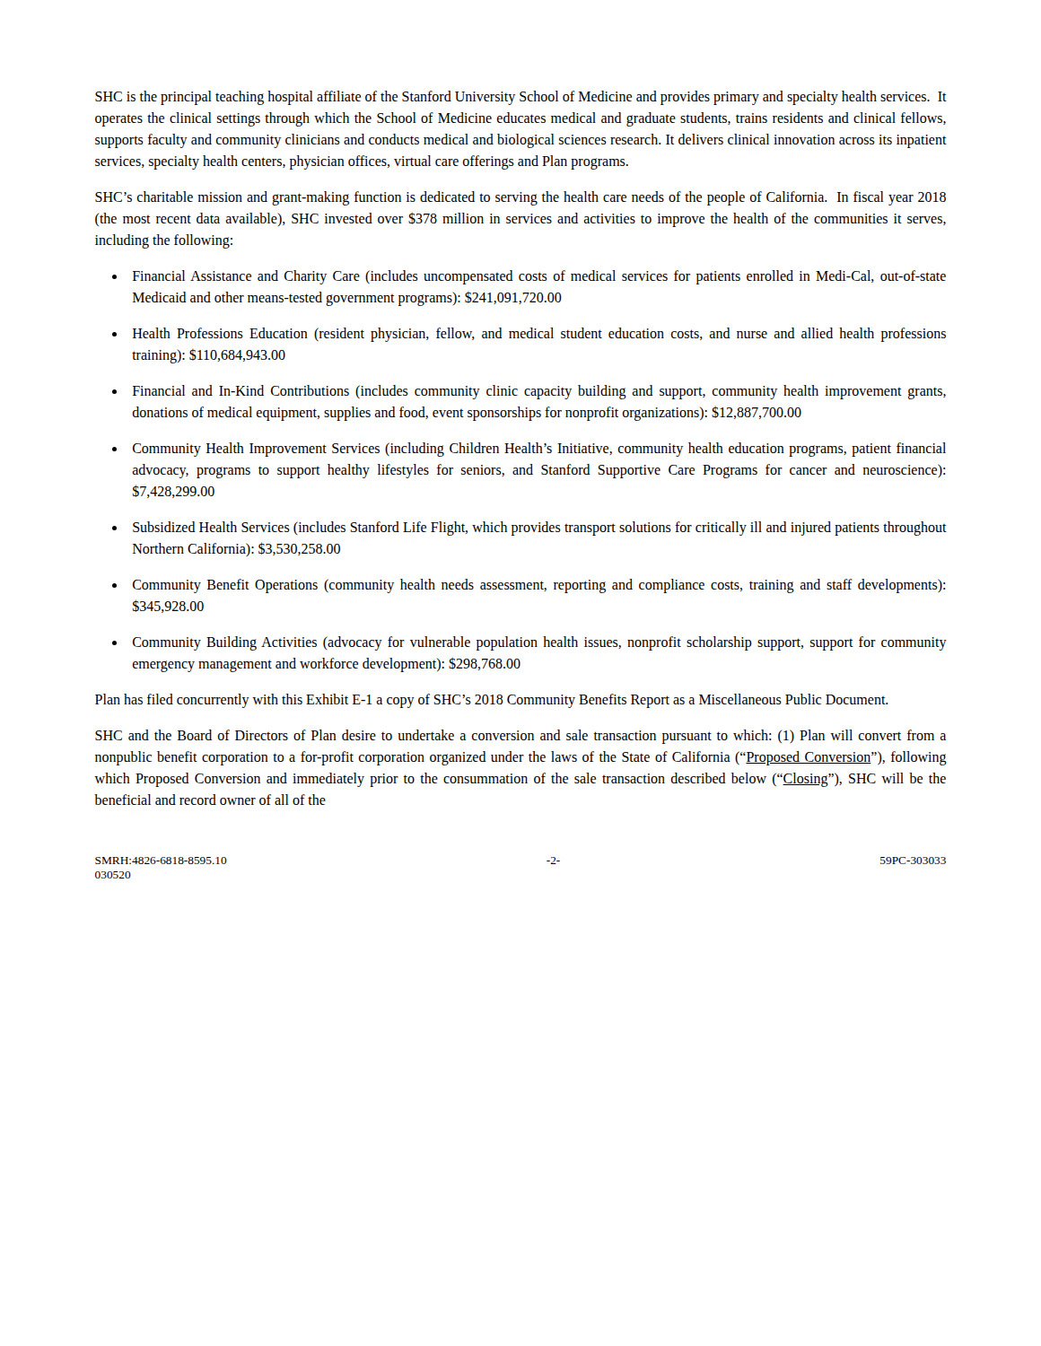SHC is the principal teaching hospital affiliate of the Stanford University School of Medicine and provides primary and specialty health services. It operates the clinical settings through which the School of Medicine educates medical and graduate students, trains residents and clinical fellows, supports faculty and community clinicians and conducts medical and biological sciences research. It delivers clinical innovation across its inpatient services, specialty health centers, physician offices, virtual care offerings and Plan programs.
SHC’s charitable mission and grant-making function is dedicated to serving the health care needs of the people of California. In fiscal year 2018 (the most recent data available), SHC invested over $378 million in services and activities to improve the health of the communities it serves, including the following:
Financial Assistance and Charity Care (includes uncompensated costs of medical services for patients enrolled in Medi-Cal, out-of-state Medicaid and other means-tested government programs): $241,091,720.00
Health Professions Education (resident physician, fellow, and medical student education costs, and nurse and allied health professions training): $110,684,943.00
Financial and In-Kind Contributions (includes community clinic capacity building and support, community health improvement grants, donations of medical equipment, supplies and food, event sponsorships for nonprofit organizations): $12,887,700.00
Community Health Improvement Services (including Children Health’s Initiative, community health education programs, patient financial advocacy, programs to support healthy lifestyles for seniors, and Stanford Supportive Care Programs for cancer and neuroscience): $7,428,299.00
Subsidized Health Services (includes Stanford Life Flight, which provides transport solutions for critically ill and injured patients throughout Northern California): $3,530,258.00
Community Benefit Operations (community health needs assessment, reporting and compliance costs, training and staff developments): $345,928.00
Community Building Activities (advocacy for vulnerable population health issues, nonprofit scholarship support, support for community emergency management and workforce development): $298,768.00
Plan has filed concurrently with this Exhibit E-1 a copy of SHC’s 2018 Community Benefits Report as a Miscellaneous Public Document.
SHC and the Board of Directors of Plan desire to undertake a conversion and sale transaction pursuant to which: (1) Plan will convert from a nonpublic benefit corporation to a for-profit corporation organized under the laws of the State of California (“Proposed Conversion”), following which Proposed Conversion and immediately prior to the consummation of the sale transaction described below (“Closing”), SHC will be the beneficial and record owner of all of the
SMRH:4826-6818-8595.10
030520
59PC-303033
-2-